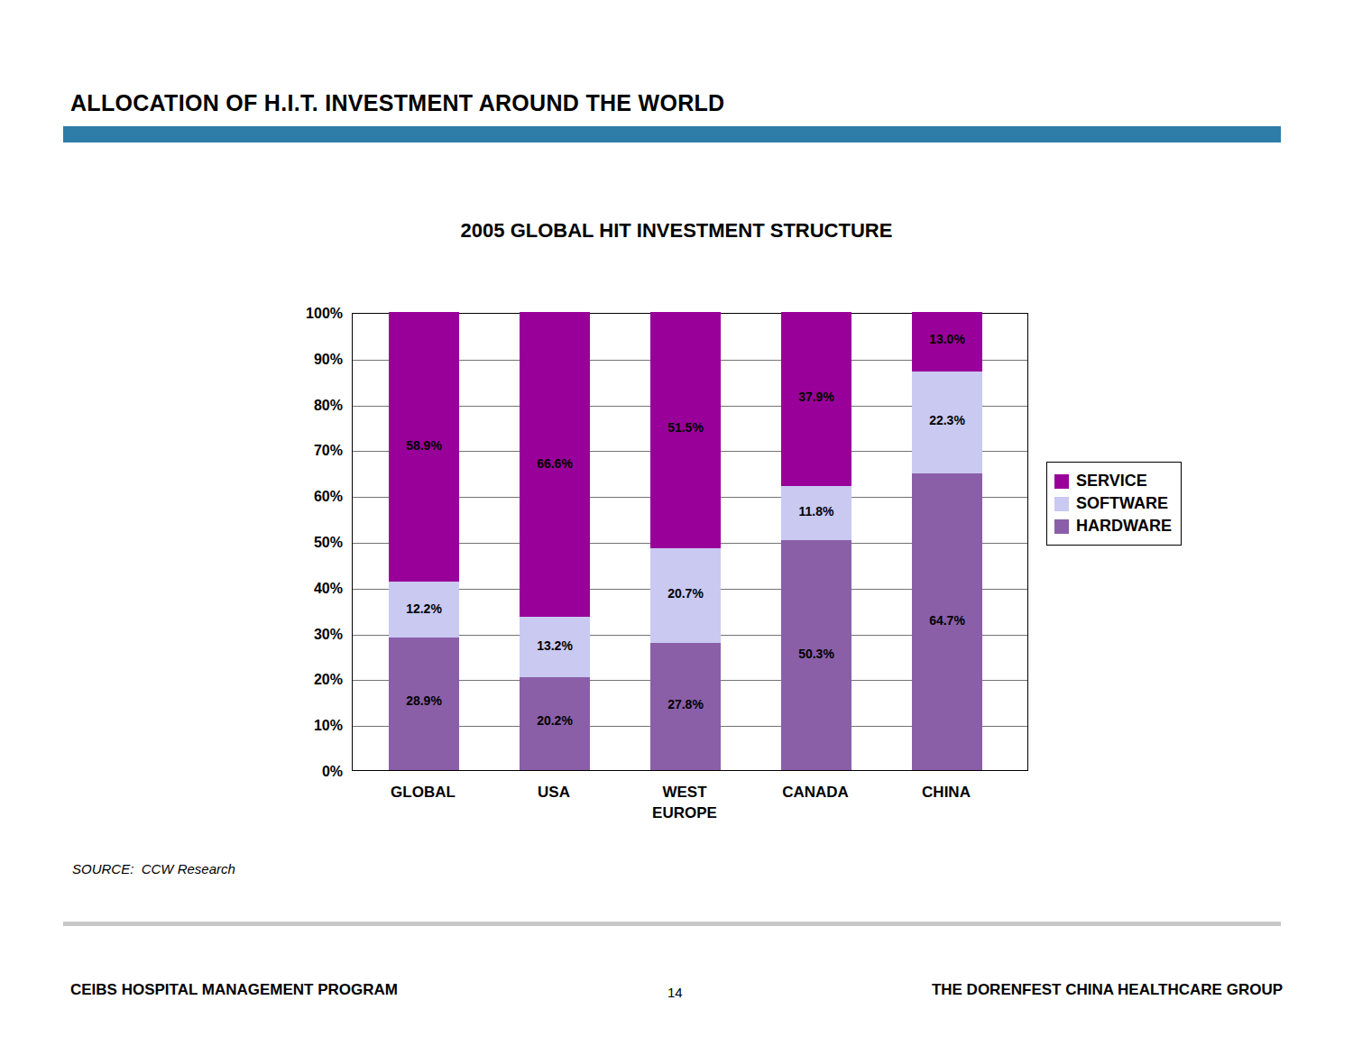ALLOCATION OF H.I.T. INVESTMENT AROUND THE WORLD
2005 GLOBAL HIT INVESTMENT STRUCTURE
100%
90%
80%
70%
60%
50%
40%
30%
20%
10%
0%
58.9%
12.2%
28.9%
66.6%
13.2%
20.2%
51.5%
20.7%
27.8%
37.9%
11.8%
50.3%
13.0%
22.3%
64.7%
GLOBAL
USA
WEST
EUROPE
CANADA
CHINA
SERVICE
SOFTWARE
HARDWARE
SOURCE: CCW Research
CEIBS HOSPITAL MANAGEMENT PROGRAM
14
THE DORENFEST CHINA HEALTHCARE GROUP